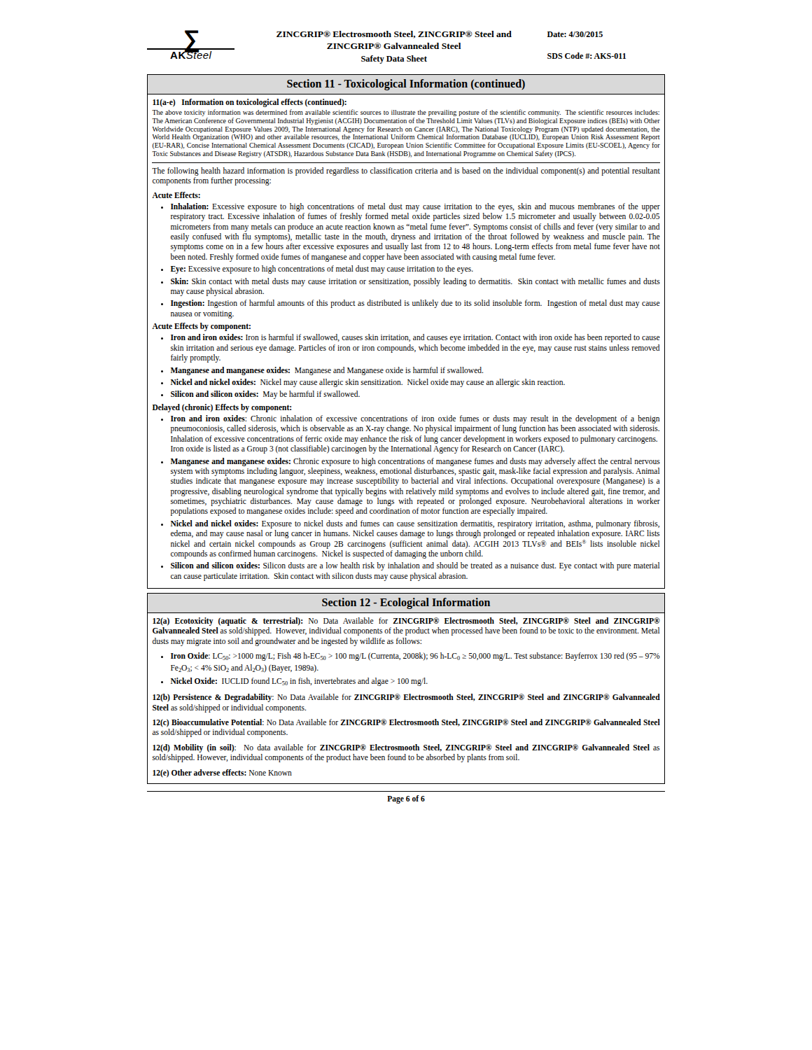∑
AKSteel
ZINCGRIP® Electrosmooth Steel, ZINCGRIP® Steel and
ZINCGRIP® Galvannealed Steel
Safety Data Sheet
Date: 4/30/2015
SDS Code #: AKS-011
Section 11 - Toxicological Information (continued)
11(a-e) Information on toxicological effects (continued):
The above toxicity information was determined from available scientific sources to illustrate the prevailing posture of the scientific community. The scientific resources includes: The American Conference of Governmental Industrial Hygienist (ACGIH) Documentation of the Threshold Limit Values (TLVs) and Biological Exposure indices (BEIs) with Other Worldwide Occupational Exposure Values 2009, The International Agency for Research on Cancer (IARC), The National Toxicology Program (NTP) updated documentation, the World Health Organization (WHO) and other available resources, the International Uniform Chemical Information Database (IUCLID), European Union Risk Assessment Report (EU-RAR), Concise International Chemical Assessment Documents (CICAD), European Union Scientific Committee for Occupational Exposure Limits (EU-SCOEL), Agency for Toxic Substances and Disease Registry (ATSDR), Hazardous Substance Data Bank (HSDB), and International Programme on Chemical Safety (IPCS).
The following health hazard information is provided regardless to classification criteria and is based on the individual component(s) and potential resultant components from further processing:
Acute Effects:
Inhalation: Excessive exposure to high concentrations of metal dust may cause irritation to the eyes, skin and mucous membranes of the upper respiratory tract. Excessive inhalation of fumes of freshly formed metal oxide particles sized below 1.5 micrometer and usually between 0.02-0.05 micrometers from many metals can produce an acute reaction known as “metal fume fever”. Symptoms consist of chills and fever (very similar to and easily confused with flu symptoms), metallic taste in the mouth, dryness and irritation of the throat followed by weakness and muscle pain. The symptoms come on in a few hours after excessive exposures and usually last from 12 to 48 hours. Long-term effects from metal fume fever have not been noted. Freshly formed oxide fumes of manganese and copper have been associated with causing metal fume fever.
Eye: Excessive exposure to high concentrations of metal dust may cause irritation to the eyes.
Skin: Skin contact with metal dusts may cause irritation or sensitization, possibly leading to dermatitis. Skin contact with metallic fumes and dusts may cause physical abrasion.
Ingestion: Ingestion of harmful amounts of this product as distributed is unlikely due to its solid insoluble form. Ingestion of metal dust may cause nausea or vomiting.
Acute Effects by component:
Iron and iron oxides: Iron is harmful if swallowed, causes skin irritation, and causes eye irritation. Contact with iron oxide has been reported to cause skin irritation and serious eye damage. Particles of iron or iron compounds, which become imbedded in the eye, may cause rust stains unless removed fairly promptly.
Manganese and manganese oxides: Manganese and Manganese oxide is harmful if swallowed.
Nickel and nickel oxides: Nickel may cause allergic skin sensitization. Nickel oxide may cause an allergic skin reaction.
Silicon and silicon oxides: May be harmful if swallowed.
Delayed (chronic) Effects by component:
Iron and iron oxides: Chronic inhalation of excessive concentrations of iron oxide fumes or dusts may result in the development of a benign pneumoconiosis, called siderosis, which is observable as an X-ray change. No physical impairment of lung function has been associated with siderosis. Inhalation of excessive concentrations of ferric oxide may enhance the risk of lung cancer development in workers exposed to pulmonary carcinogens. Iron oxide is listed as a Group 3 (not classifiable) carcinogen by the International Agency for Research on Cancer (IARC).
Manganese and manganese oxides: Chronic exposure to high concentrations of manganese fumes and dusts may adversely affect the central nervous system with symptoms including languor, sleepiness, weakness, emotional disturbances, spastic gait, mask-like facial expression and paralysis. Animal studies indicate that manganese exposure may increase susceptibility to bacterial and viral infections. Occupational overexposure (Manganese) is a progressive, disabling neurological syndrome that typically begins with relatively mild symptoms and evolves to include altered gait, fine tremor, and sometimes, psychiatric disturbances. May cause damage to lungs with repeated or prolonged exposure. Neurobehavioral alterations in worker populations exposed to manganese oxides include: speed and coordination of motor function are especially impaired.
Nickel and nickel oxides: Exposure to nickel dusts and fumes can cause sensitization dermatitis, respiratory irritation, asthma, pulmonary fibrosis, edema, and may cause nasal or lung cancer in humans. Nickel causes damage to lungs through prolonged or repeated inhalation exposure. IARC lists nickel and certain nickel compounds as Group 2B carcinogens (sufficient animal data). ACGIH 2013 TLVs® and BEIs® lists insoluble nickel compounds as confirmed human carcinogens. Nickel is suspected of damaging the unborn child.
Silicon and silicon oxides: Silicon dusts are a low health risk by inhalation and should be treated as a nuisance dust. Eye contact with pure material can cause particulate irritation. Skin contact with silicon dusts may cause physical abrasion.
Section 12 - Ecological Information
12(a) Ecotoxicity (aquatic & terrestrial): No Data Available for ZINCGRIP® Electrosmooth Steel, ZINCGRIP® Steel and ZINCGRIP® Galvannealed Steel as sold/shipped. However, individual components of the product when processed have been found to be toxic to the environment. Metal dusts may migrate into soil and groundwater and be ingested by wildlife as follows:
Iron Oxide: LC50: >1000 mg/L; Fish 48 h-EC50 > 100 mg/L (Currenta, 2008k); 96 h-LC0 ≥ 50,000 mg/L. Test substance: Bayferrox 130 red (95 – 97% Fe2O3; < 4% SiO2 and Al2O3) (Bayer, 1989a).
Nickel Oxide: IUCLID found LC50 in fish, invertebrates and algae > 100 mg/l.
12(b) Persistence & Degradability: No Data Available for ZINCGRIP® Electrosmooth Steel, ZINCGRIP® Steel and ZINCGRIP® Galvannealed Steel as sold/shipped or individual components.
12(c) Bioaccumulative Potential: No Data Available for ZINCGRIP® Electrosmooth Steel, ZINCGRIP® Steel and ZINCGRIP® Galvannealed Steel as sold/shipped or individual components.
12(d) Mobility (in soil): No data available for ZINCGRIP® Electrosmooth Steel, ZINCGRIP® Steel and ZINCGRIP® Galvannealed Steel as sold/shipped. However, individual components of the product have been found to be absorbed by plants from soil.
12(e) Other adverse effects: None Known
Page 6 of 6